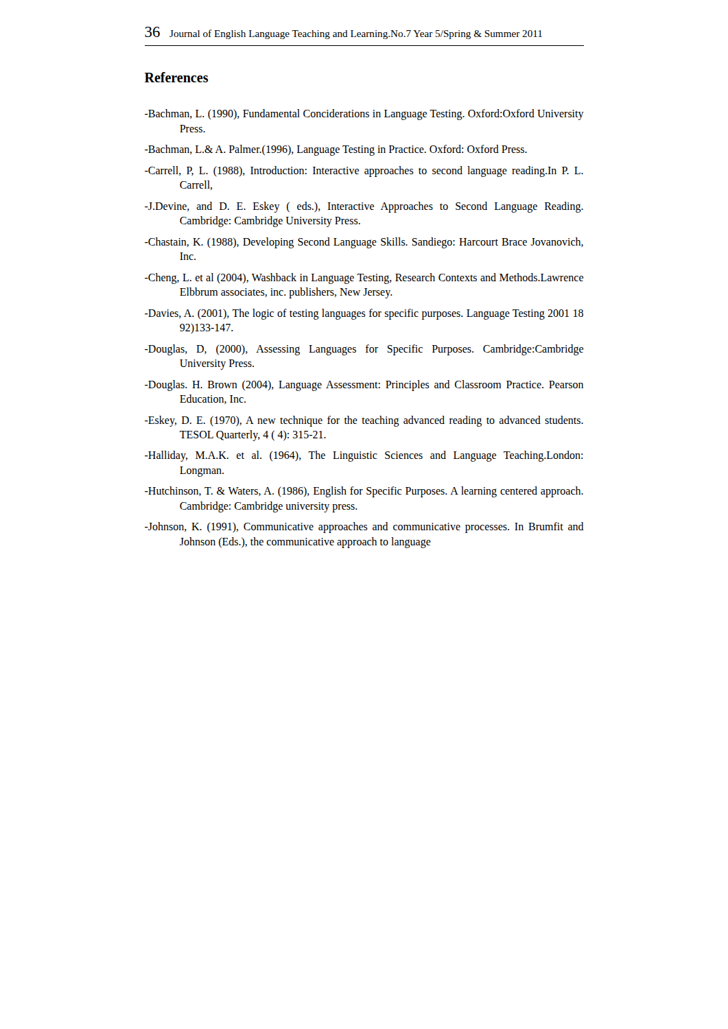36 Journal of English Language Teaching and Learning.No.7 Year 5/Spring & Summer 2011
References
-Bachman, L. (1990), Fundamental Conciderations in Language Testing. Oxford:Oxford University Press.
-Bachman, L.& A. Palmer.(1996), Language Testing in Practice. Oxford: Oxford Press.
-Carrell, P, L. (1988), Introduction: Interactive approaches to second language reading.In P. L. Carrell,
-J.Devine, and D. E. Eskey ( eds.), Interactive Approaches to Second Language Reading. Cambridge: Cambridge University Press.
-Chastain, K. (1988), Developing Second Language Skills. Sandiego: Harcourt Brace Jovanovich, Inc.
-Cheng, L. et al (2004), Washback in Language Testing, Research Contexts and Methods.Lawrence Elbbrum associates, inc. publishers, New Jersey.
-Davies, A. (2001), The logic of testing languages for specific purposes. Language Testing 2001 18 92)133-147.
-Douglas, D, (2000), Assessing Languages for Specific Purposes. Cambridge:Cambridge University Press.
-Douglas. H. Brown (2004), Language Assessment: Principles and Classroom Practice. Pearson Education, Inc.
-Eskey, D. E. (1970), A new technique for the teaching advanced reading to advanced students. TESOL Quarterly, 4 ( 4): 315-21.
-Halliday, M.A.K. et al. (1964), The Linguistic Sciences and Language Teaching.London: Longman.
-Hutchinson, T. & Waters, A. (1986), English for Specific Purposes. A learning centered approach. Cambridge: Cambridge university press.
-Johnson, K. (1991), Communicative approaches and communicative processes. In Brumfit and Johnson (Eds.), the communicative approach to language